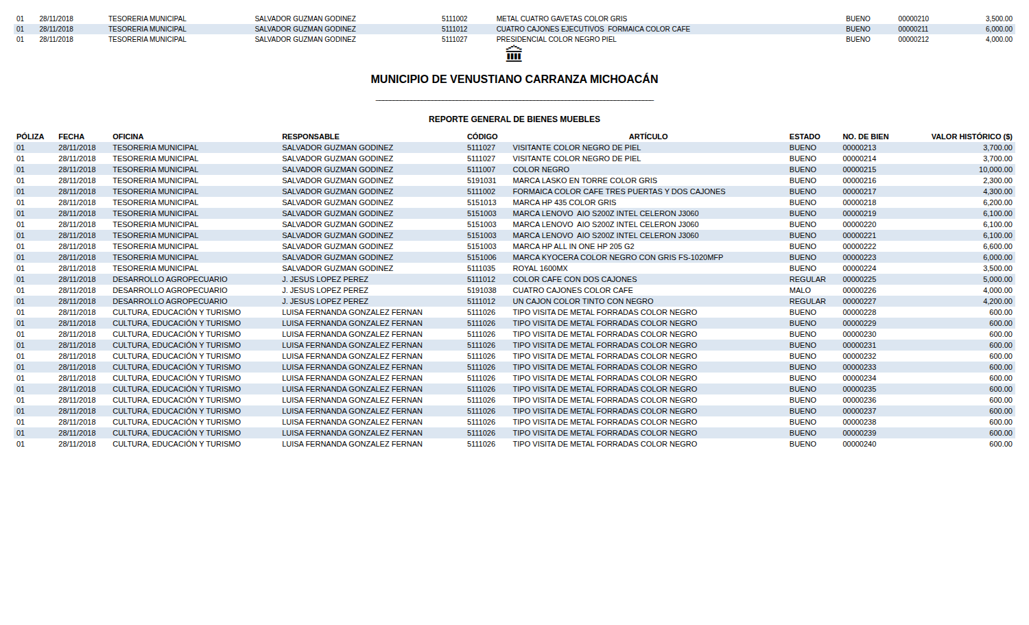| 01 | 28/11/2018 | TESORERIA MUNICIPAL | SALVADOR GUZMAN GODINEZ | 5111002 | METAL CUATRO GAVETAS COLOR GRIS | BUENO | 00000210 | 3,500.00 |
| 01 | 28/11/2018 | TESORERIA MUNICIPAL | SALVADOR GUZMAN GODINEZ | 5111012 | CUATRO CAJONES EJECUTIVOS FORMAICA COLOR CAFE | BUENO | 00000211 | 6,000.00 |
| 01 | 28/11/2018 | TESORERIA MUNICIPAL | SALVADOR GUZMAN GODINEZ | 5111027 | PRESIDENCIAL COLOR NEGRO PIEL | BUENO | 00000212 | 4,000.00 |
🏛
MUNICIPIO DE VENUSTIANO CARRANZA MICHOACÁN
_______________________________________________________________________________
REPORTE GENERAL DE BIENES MUEBLES
| PÓLIZA | FECHA | OFICINA | RESPONSABLE | CÓDIGO | ARTÍCULO | ESTADO | NO. DE BIEN | VALOR HISTÓRICO ($) |
| --- | --- | --- | --- | --- | --- | --- | --- | --- |
| 01 | 28/11/2018 | TESORERIA MUNICIPAL | SALVADOR GUZMAN GODINEZ | 5111027 | VISITANTE COLOR NEGRO DE PIEL | BUENO | 00000213 | 3,700.00 |
| 01 | 28/11/2018 | TESORERIA MUNICIPAL | SALVADOR GUZMAN GODINEZ | 5111027 | VISITANTE COLOR NEGRO DE PIEL | BUENO | 00000214 | 3,700.00 |
| 01 | 28/11/2018 | TESORERIA MUNICIPAL | SALVADOR GUZMAN GODINEZ | 5111007 | COLOR NEGRO | BUENO | 00000215 | 10,000.00 |
| 01 | 28/11/2018 | TESORERIA MUNICIPAL | SALVADOR GUZMAN GODINEZ | 5191031 | MARCA LASKO EN TORRE COLOR GRIS | BUENO | 00000216 | 2,300.00 |
| 01 | 28/11/2018 | TESORERIA MUNICIPAL | SALVADOR GUZMAN GODINEZ | 5111002 | FORMAICA COLOR CAFE TRES PUERTAS Y DOS CAJONES | BUENO | 00000217 | 4,300.00 |
| 01 | 28/11/2018 | TESORERIA MUNICIPAL | SALVADOR GUZMAN GODINEZ | 5151013 | MARCA HP 435 COLOR GRIS | BUENO | 00000218 | 6,200.00 |
| 01 | 28/11/2018 | TESORERIA MUNICIPAL | SALVADOR GUZMAN GODINEZ | 5151003 | MARCA LENOVO AIO S200Z INTEL CELERON J3060 | BUENO | 00000219 | 6,100.00 |
| 01 | 28/11/2018 | TESORERIA MUNICIPAL | SALVADOR GUZMAN GODINEZ | 5151003 | MARCA LENOVO AIO S200Z INTEL CELERON J3060 | BUENO | 00000220 | 6,100.00 |
| 01 | 28/11/2018 | TESORERIA MUNICIPAL | SALVADOR GUZMAN GODINEZ | 5151003 | MARCA LENOVO AIO S200Z INTEL CELERON J3060 | BUENO | 00000221 | 6,100.00 |
| 01 | 28/11/2018 | TESORERIA MUNICIPAL | SALVADOR GUZMAN GODINEZ | 5151003 | MARCA HP ALL IN ONE HP 205 G2 | BUENO | 00000222 | 6,600.00 |
| 01 | 28/11/2018 | TESORERIA MUNICIPAL | SALVADOR GUZMAN GODINEZ | 5151006 | MARCA KYOCERA COLOR NEGRO CON GRIS FS-1020MFP | BUENO | 00000223 | 6,000.00 |
| 01 | 28/11/2018 | TESORERIA MUNICIPAL | SALVADOR GUZMAN GODINEZ | 5111035 | ROYAL 1600MX | BUENO | 00000224 | 3,500.00 |
| 01 | 28/11/2018 | DESARROLLO AGROPECUARIO | J. JESUS LOPEZ PEREZ | 5111012 | COLOR CAFE CON DOS CAJONES | REGULAR | 00000225 | 5,000.00 |
| 01 | 28/11/2018 | DESARROLLO AGROPECUARIO | J. JESUS LOPEZ PEREZ | 5191038 | CUATRO CAJONES COLOR CAFE | MALO | 00000226 | 4,000.00 |
| 01 | 28/11/2018 | DESARROLLO AGROPECUARIO | J. JESUS LOPEZ PEREZ | 5111012 | UN CAJON COLOR TINTO CON NEGRO | REGULAR | 00000227 | 4,200.00 |
| 01 | 28/11/2018 | CULTURA, EDUCACIÓN Y TURISMO | LUISA FERNANDA GONZALEZ FERNAN | 5111026 | TIPO VISITA DE METAL FORRADAS COLOR NEGRO | BUENO | 00000228 | 600.00 |
| 01 | 28/11/2018 | CULTURA, EDUCACIÓN Y TURISMO | LUISA FERNANDA GONZALEZ FERNAN | 5111026 | TIPO VISITA DE METAL FORRADAS COLOR NEGRO | BUENO | 00000229 | 600.00 |
| 01 | 28/11/2018 | CULTURA, EDUCACIÓN Y TURISMO | LUISA FERNANDA GONZALEZ FERNAN | 5111026 | TIPO VISITA DE METAL FORRADAS COLOR NEGRO | BUENO | 00000230 | 600.00 |
| 01 | 28/11/2018 | CULTURA, EDUCACIÓN Y TURISMO | LUISA FERNANDA GONZALEZ FERNAN | 5111026 | TIPO VISITA DE METAL FORRADAS COLOR NEGRO | BUENO | 00000231 | 600.00 |
| 01 | 28/11/2018 | CULTURA, EDUCACIÓN Y TURISMO | LUISA FERNANDA GONZALEZ FERNAN | 5111026 | TIPO VISITA DE METAL FORRADAS COLOR NEGRO | BUENO | 00000232 | 600.00 |
| 01 | 28/11/2018 | CULTURA, EDUCACIÓN Y TURISMO | LUISA FERNANDA GONZALEZ FERNAN | 5111026 | TIPO VISITA DE METAL FORRADAS COLOR NEGRO | BUENO | 00000233 | 600.00 |
| 01 | 28/11/2018 | CULTURA, EDUCACIÓN Y TURISMO | LUISA FERNANDA GONZALEZ FERNAN | 5111026 | TIPO VISITA DE METAL FORRADAS COLOR NEGRO | BUENO | 00000234 | 600.00 |
| 01 | 28/11/2018 | CULTURA, EDUCACIÓN Y TURISMO | LUISA FERNANDA GONZALEZ FERNAN | 5111026 | TIPO VISITA DE METAL FORRADAS COLOR NEGRO | BUENO | 00000235 | 600.00 |
| 01 | 28/11/2018 | CULTURA, EDUCACIÓN Y TURISMO | LUISA FERNANDA GONZALEZ FERNAN | 5111026 | TIPO VISITA DE METAL FORRADAS COLOR NEGRO | BUENO | 00000236 | 600.00 |
| 01 | 28/11/2018 | CULTURA, EDUCACIÓN Y TURISMO | LUISA FERNANDA GONZALEZ FERNAN | 5111026 | TIPO VISITA DE METAL FORRADAS COLOR NEGRO | BUENO | 00000237 | 600.00 |
| 01 | 28/11/2018 | CULTURA, EDUCACIÓN Y TURISMO | LUISA FERNANDA GONZALEZ FERNAN | 5111026 | TIPO VISITA DE METAL FORRADAS COLOR NEGRO | BUENO | 00000238 | 600.00 |
| 01 | 28/11/2018 | CULTURA, EDUCACIÓN Y TURISMO | LUISA FERNANDA GONZALEZ FERNAN | 5111026 | TIPO VISITA DE METAL FORRADAS COLOR NEGRO | BUENO | 00000239 | 600.00 |
| 01 | 28/11/2018 | CULTURA, EDUCACIÓN Y TURISMO | LUISA FERNANDA GONZALEZ FERNAN | 5111026 | TIPO VISITA DE METAL FORRADAS COLOR NEGRO | BUENO | 00000240 | 600.00 |